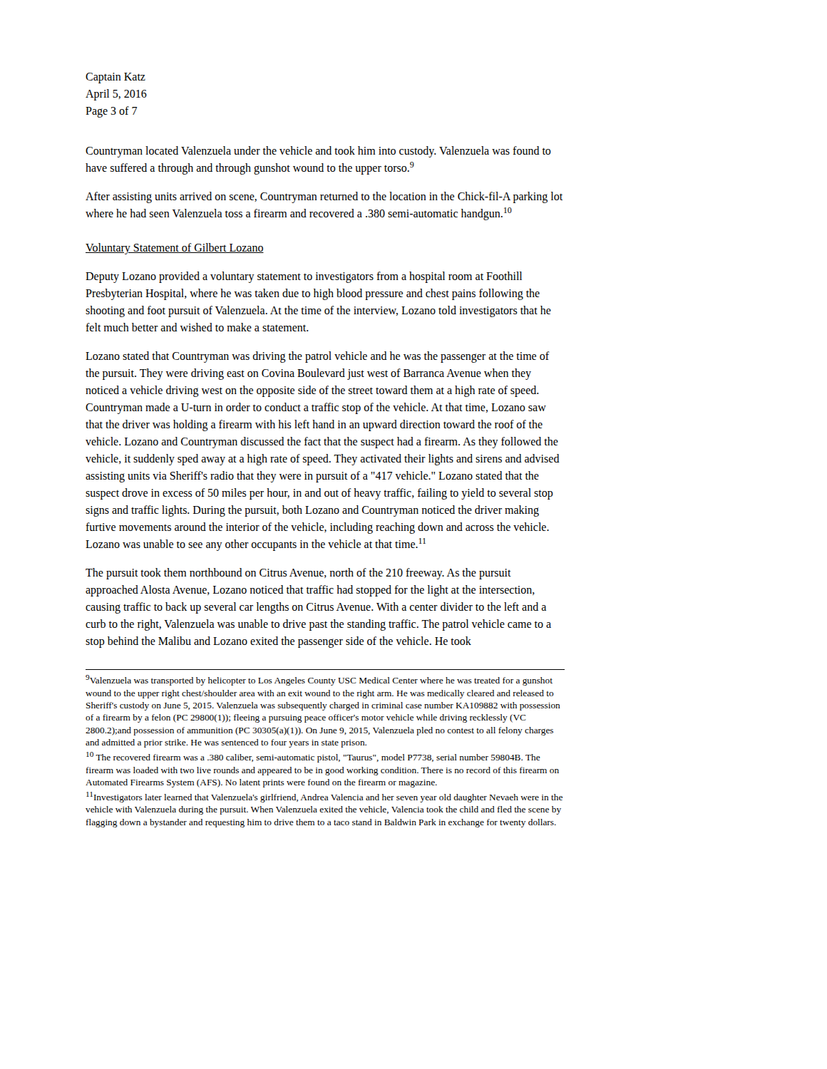Captain Katz
April 5, 2016
Page 3 of 7
Countryman located Valenzuela under the vehicle and took him into custody. Valenzuela was found to have suffered a through and through gunshot wound to the upper torso.9
After assisting units arrived on scene, Countryman returned to the location in the Chick-fil-A parking lot where he had seen Valenzuela toss a firearm and recovered a .380 semi-automatic handgun.10
Voluntary Statement of Gilbert Lozano
Deputy Lozano provided a voluntary statement to investigators from a hospital room at Foothill Presbyterian Hospital, where he was taken due to high blood pressure and chest pains following the shooting and foot pursuit of Valenzuela. At the time of the interview, Lozano told investigators that he felt much better and wished to make a statement.
Lozano stated that Countryman was driving the patrol vehicle and he was the passenger at the time of the pursuit. They were driving east on Covina Boulevard just west of Barranca Avenue when they noticed a vehicle driving west on the opposite side of the street toward them at a high rate of speed. Countryman made a U-turn in order to conduct a traffic stop of the vehicle. At that time, Lozano saw that the driver was holding a firearm with his left hand in an upward direction toward the roof of the vehicle. Lozano and Countryman discussed the fact that the suspect had a firearm. As they followed the vehicle, it suddenly sped away at a high rate of speed. They activated their lights and sirens and advised assisting units via Sheriff's radio that they were in pursuit of a "417 vehicle." Lozano stated that the suspect drove in excess of 50 miles per hour, in and out of heavy traffic, failing to yield to several stop signs and traffic lights. During the pursuit, both Lozano and Countryman noticed the driver making furtive movements around the interior of the vehicle, including reaching down and across the vehicle. Lozano was unable to see any other occupants in the vehicle at that time.11
The pursuit took them northbound on Citrus Avenue, north of the 210 freeway. As the pursuit approached Alosta Avenue, Lozano noticed that traffic had stopped for the light at the intersection, causing traffic to back up several car lengths on Citrus Avenue. With a center divider to the left and a curb to the right, Valenzuela was unable to drive past the standing traffic. The patrol vehicle came to a stop behind the Malibu and Lozano exited the passenger side of the vehicle. He took
9Valenzuela was transported by helicopter to Los Angeles County USC Medical Center where he was treated for a gunshot wound to the upper right chest/shoulder area with an exit wound to the right arm. He was medically cleared and released to Sheriff's custody on June 5, 2015. Valenzuela was subsequently charged in criminal case number KA109882 with possession of a firearm by a felon (PC 29800(1)); fleeing a pursuing peace officer's motor vehicle while driving recklessly (VC 2800.2);and possession of ammunition (PC 30305(a)(1)). On June 9, 2015, Valenzuela pled no contest to all felony charges and admitted a prior strike. He was sentenced to four years in state prison.
10 The recovered firearm was a .380 caliber, semi-automatic pistol, "Taurus", model P7738, serial number 59804B. The firearm was loaded with two live rounds and appeared to be in good working condition. There is no record of this firearm on Automated Firearms System (AFS). No latent prints were found on the firearm or magazine.
11Investigators later learned that Valenzuela's girlfriend, Andrea Valencia and her seven year old daughter Nevaeh were in the vehicle with Valenzuela during the pursuit. When Valenzuela exited the vehicle, Valencia took the child and fled the scene by flagging down a bystander and requesting him to drive them to a taco stand in Baldwin Park in exchange for twenty dollars.